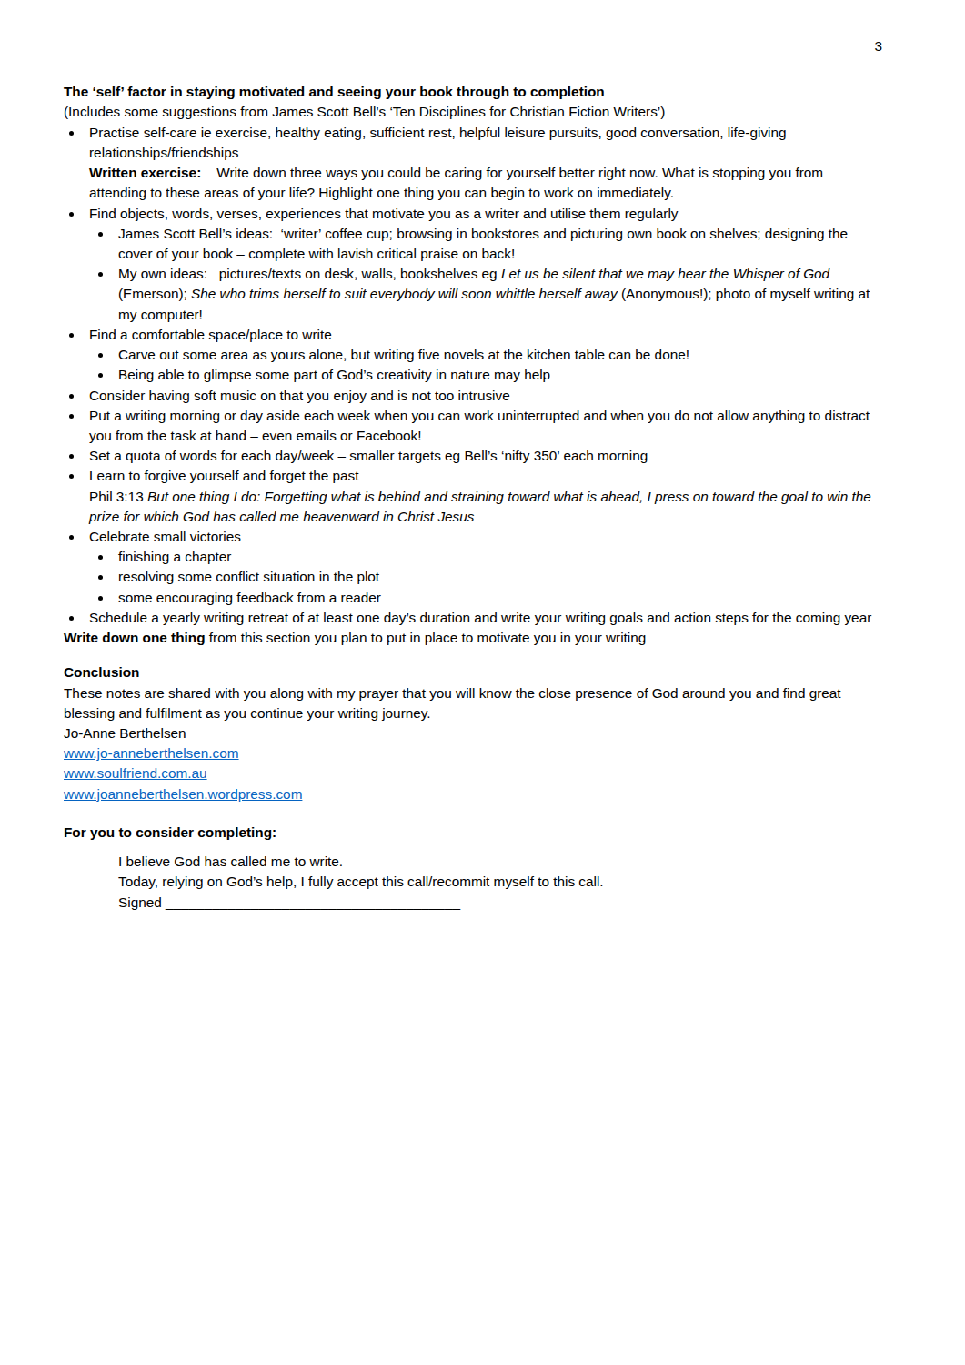3
The ‘self’ factor in staying motivated and seeing your book through to completion
(Includes some suggestions from James Scott Bell’s ‘Ten Disciplines for Christian Fiction Writers’)
Practise self-care ie exercise, healthy eating, sufficient rest, helpful leisure pursuits, good conversation, life-giving relationships/friendships
Written exercise: Write down three ways you could be caring for yourself better right now. What is stopping you from attending to these areas of your life? Highlight one thing you can begin to work on immediately.
Find objects, words, verses, experiences that motivate you as a writer and utilise them regularly
James Scott Bell’s ideas: ‘writer’ coffee cup; browsing in bookstores and picturing own book on shelves; designing the cover of your book – complete with lavish critical praise on back!
My own ideas: pictures/texts on desk, walls, bookshelves eg Let us be silent that we may hear the Whisper of God (Emerson); She who trims herself to suit everybody will soon whittle herself away (Anonymous!); photo of myself writing at my computer!
Find a comfortable space/place to write
Carve out some area as yours alone, but writing five novels at the kitchen table can be done!
Being able to glimpse some part of God’s creativity in nature may help
Consider having soft music on that you enjoy and is not too intrusive
Put a writing morning or day aside each week when you can work uninterrupted and when you do not allow anything to distract you from the task at hand – even emails or Facebook!
Set a quota of words for each day/week – smaller targets eg Bell’s ‘nifty 350’ each morning
Learn to forgive yourself and forget the past
Phil 3:13 But one thing I do: Forgetting what is behind and straining toward what is ahead, I press on toward the goal to win the prize for which God has called me heavenward in Christ Jesus
Celebrate small victories
finishing a chapter
resolving some conflict situation in the plot
some encouraging feedback from a reader
Schedule a yearly writing retreat of at least one day’s duration and write your writing goals and action steps for the coming year
Write down one thing from this section you plan to put in place to motivate you in your writing
Conclusion
These notes are shared with you along with my prayer that you will know the close presence of God around you and find great blessing and fulfilment as you continue your writing journey.
Jo-Anne Berthelsen
www.jo-anneberthelsen.com
www.soulfriend.com.au
www.joanneberthelsen.wordpress.com
For you to consider completing:
I believe God has called me to write.
Today, relying on God’s help, I fully accept this call/recommit myself to this call.
Signed ______________________________________